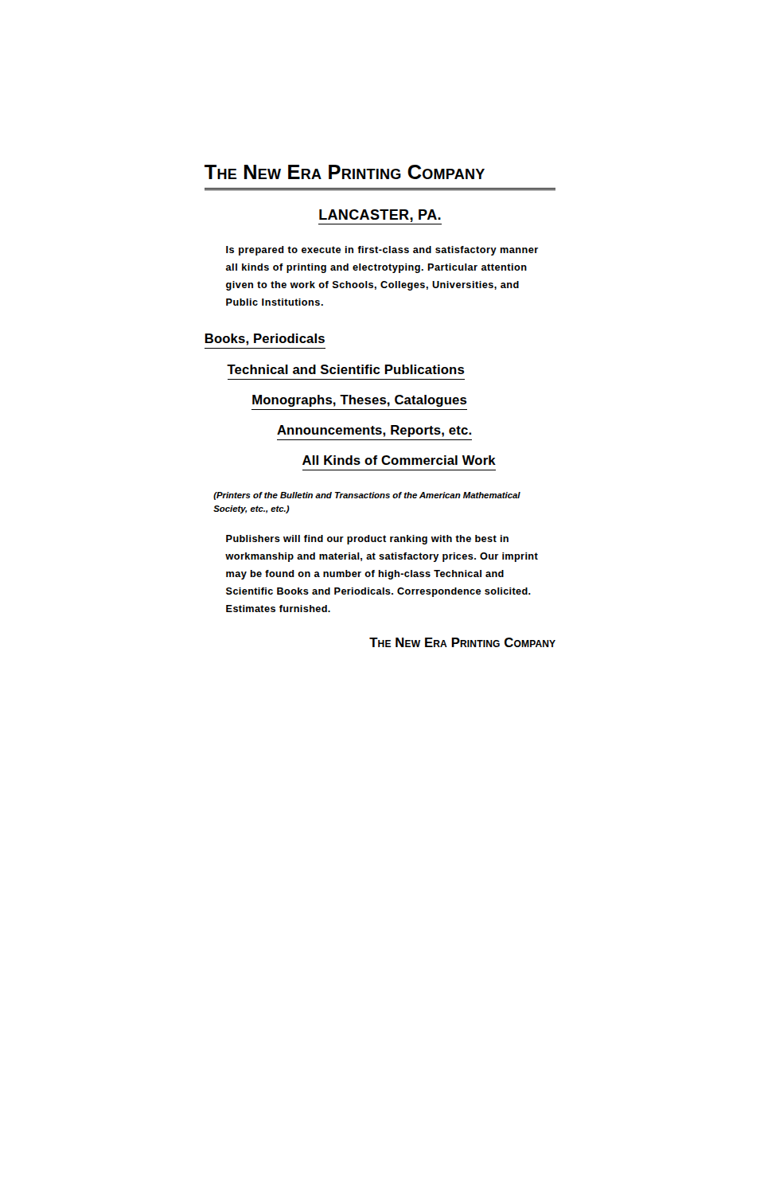The New Era Printing Company
LANCASTER, PA.
Is prepared to execute in first-class and satisfactory manner all kinds of printing and electrotyping. Particular attention given to the work of Schools, Colleges, Universities, and Public Institutions.
Books, Periodicals
Technical and Scientific Publications
Monographs, Theses, Catalogues
Announcements, Reports, etc.
All Kinds of Commercial Work
(Printers of the Bulletin and Transactions of the American Mathematical Society, etc., etc.)
Publishers will find our product ranking with the best in workmanship and material, at satisfactory prices. Our imprint may be found on a number of high-class Technical and Scientific Books and Periodicals. Correspondence solicited. Estimates furnished.
The New Era Printing Company